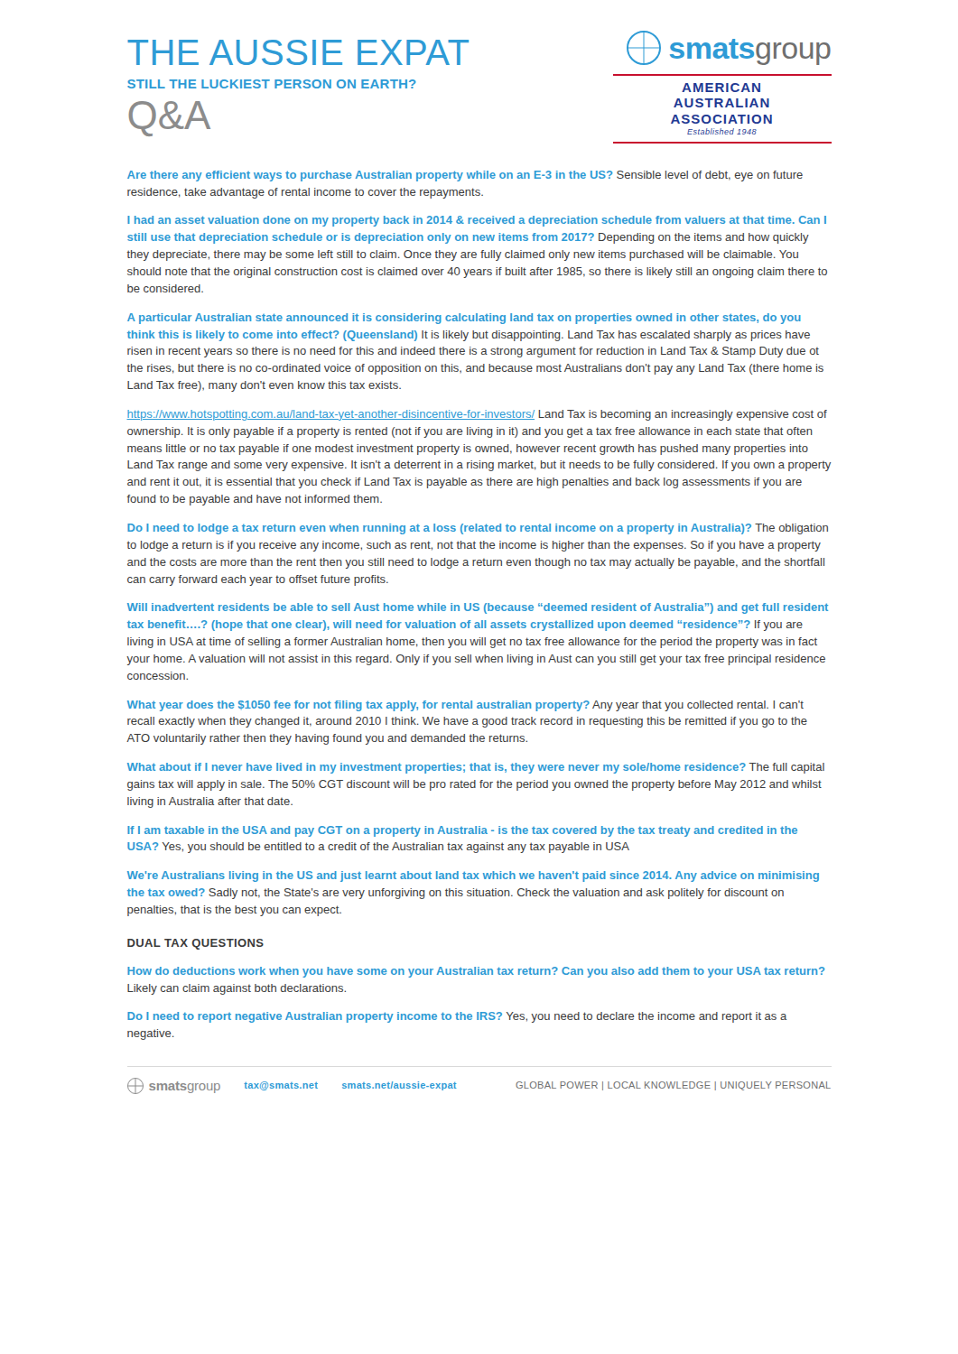THE AUSSIE EXPAT
Still the luckiest person on earth?
Q&A
smatsgroup
AMERICAN
AUSTRALIAN
ASSOCIATION
Established 1948
Are there any efficient ways to purchase Australian property while on an E-3 in the US? Sensible level of debt, eye on future residence, take advantage of rental income to cover the repayments.
I had an asset valuation done on my property back in 2014 & received a depreciation schedule from valuers at that time. Can I still use that depreciation schedule or is depreciation only on new items from 2017? Depending on the items and how quickly they depreciate, there may be some left still to claim. Once they are fully claimed only new items purchased will be claimable. You should note that the original construction cost is claimed over 40 years if built after 1985, so there is likely still an ongoing claim there to be considered.
A particular Australian state announced it is considering calculating land tax on properties owned in other states, do you think this is likely to come into effect? (Queensland) It is likely but disappointing. Land Tax has escalated sharply as prices have risen in recent years so there is no need for this and indeed there is a strong argument for reduction in Land Tax & Stamp Duty due ot the rises, but there is no co-ordinated voice of opposition on this, and because most Australians don't pay any Land Tax (there home is Land Tax free), many don't even know this tax exists.
https://www.hotspotting.com.au/land-tax-yet-another-disincentive-for-investors/ Land Tax is becoming an increasingly expensive cost of ownership. It is only payable if a property is rented (not if you are living in it) and you get a tax free allowance in each state that often means little or no tax payable if one modest investment property is owned, however recent growth has pushed many properties into Land Tax range and some very expensive. It isn't a deterrent in a rising market, but it needs to be fully considered. If you own a property and rent it out, it is essential that you check if Land Tax is payable as there are high penalties and back log assessments if you are found to be payable and have not informed them.
Do I need to lodge a tax return even when running at a loss (related to rental income on a property in Australia)? The obligation to lodge a return is if you receive any income, such as rent, not that the income is higher than the expenses. So if you have a property and the costs are more than the rent then you still need to lodge a return even though no tax may actually be payable, and the shortfall can carry forward each year to offset future profits.
Will inadvertent residents be able to sell Aust home while in US (because “deemed resident of Australia”) and get full resident tax benefit….? (hope that one clear), will need for valuation of all assets crystallized upon deemed “residence”? If you are living in USA at time of selling a former Australian home, then you will get no tax free allowance for the period the property was in fact your home. A valuation will not assist in this regard. Only if you sell when living in Aust can you still get your tax free principal residence concession.
What year does the $1050 fee for not filing tax apply, for rental australian property? Any year that you collected rental. I can't recall exactly when they changed it, around 2010 I think. We have a good track record in requesting this be remitted if you go to the ATO voluntarily rather then they having found you and demanded the returns.
What about if I never have lived in my investment properties; that is, they were never my sole/home residence? The full capital gains tax will apply in sale. The 50% CGT discount will be pro rated for the period you owned the property before May 2012 and whilst living in Australia after that date.
If I am taxable in the USA and pay CGT on a property in Australia - is the tax covered by the tax treaty and credited in the USA? Yes, you should be entitled to a credit of the Australian tax against any tax payable in USA
We're Australians living in the US and just learnt about land tax which we haven't paid since 2014. Any advice on minimising the tax owed? Sadly not, the State's are very unforgiving on this situation. Check the valuation and ask politely for discount on penalties, that is the best you can expect.
Dual Tax Questions
How do deductions work when you have some on your Australian tax return? Can you also add them to your USA tax return? Likely can claim against both declarations.
Do I need to report negative Australian property income to the IRS? Yes, you need to declare the income and report it as a negative.
smatsgroup
tax@smats.net smats.net/aussie-expat
GLOBAL POWER | LOCAL KNOWLEDGE | UNIQUELY PERSONAL